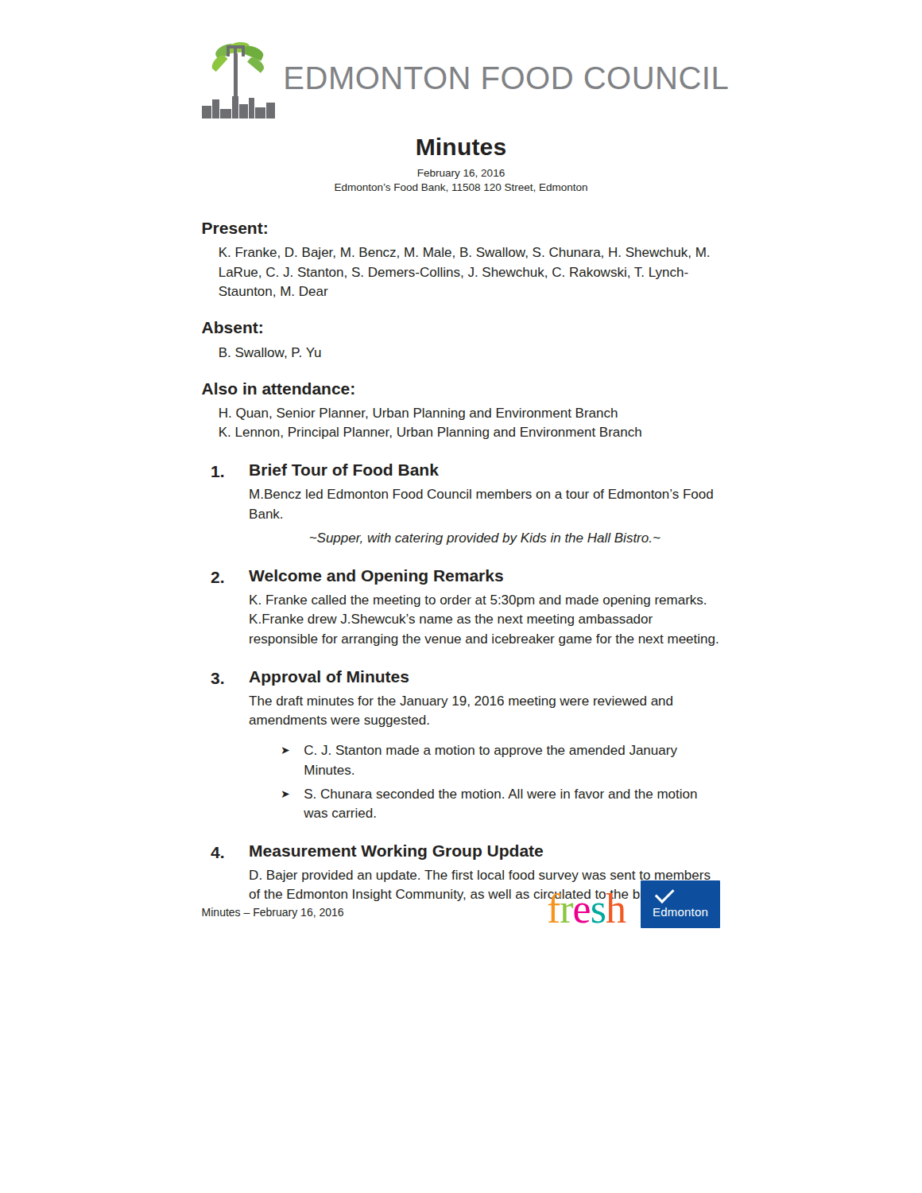EDMONTON FOOD COUNCIL
Minutes
February 16, 2016
Edmonton’s Food Bank, 11508 120 Street, Edmonton
Present:
K. Franke, D. Bajer, M. Bencz, M. Male, B. Swallow, S. Chunara, H. Shewchuk, M. LaRue, C. J. Stanton, S. Demers-Collins, J. Shewchuk, C. Rakowski, T. Lynch-Staunton, M. Dear
Absent:
B. Swallow, P. Yu
Also in attendance:
H. Quan, Senior Planner, Urban Planning and Environment Branch
K. Lennon, Principal Planner, Urban Planning and Environment Branch
Brief Tour of Food Bank
M.Bencz led Edmonton Food Council members on a tour of Edmonton’s Food Bank.
~Supper, with catering provided by Kids in the Hall Bistro.~
Welcome and Opening Remarks
K. Franke called the meeting to order at 5:30pm and made opening remarks. K.Franke drew J.Shewcuk’s name as the next meeting ambassador responsible for arranging the venue and icebreaker game for the next meeting.
Approval of Minutes
The draft minutes for the January 19, 2016 meeting were reviewed and amendments were suggested.
C. J. Stanton made a motion to approve the amended January Minutes.
S. Chunara seconded the motion. All were in favor and the motion was carried.
Measurement Working Group Update
D. Bajer provided an update. The first local food survey was sent to members of the Edmonton Insight Community, as well as circulated to the broader
Minutes – February 16, 2016
fresh Edmonton